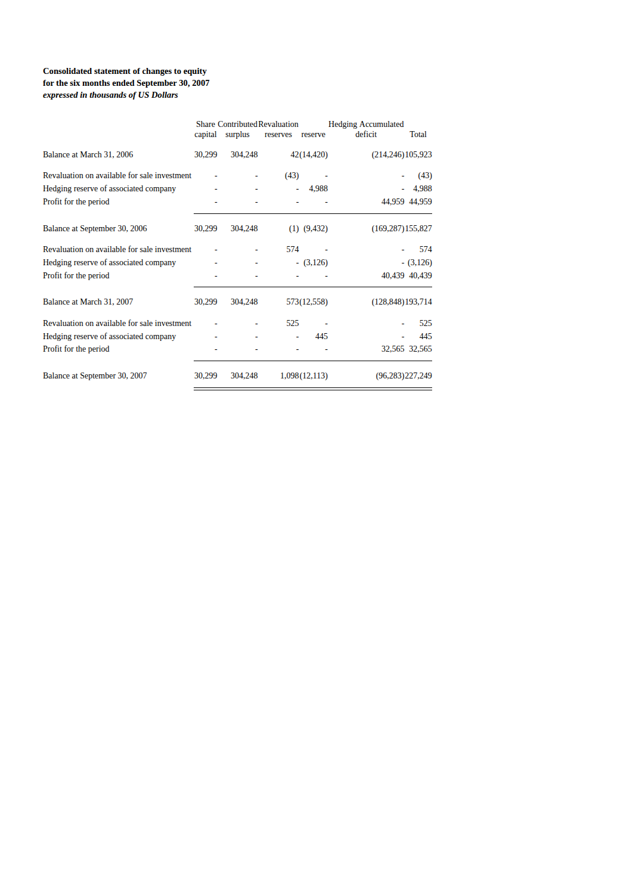Consolidated statement of changes to equity
for the six months ended September 30, 2007
expressed in thousands of US Dollars
| | Share | Contributed | Revaluation | | Hedging Accumulated | |
| | capital | surplus | reserves | reserve | deficit | Total |
| Balance at March 31, 2006 | 30,299 | 304,248 | 42 | (14,420) | (214,246) | 105,923 |
| Revaluation on available for sale investment | - | - | (43) | - | - | (43) |
| Hedging reserve of associated company | - | - | - | 4,988 | - | 4,988 |
| Profit for the period | - | - | - | - | 44,959 | 44,959 |
| Balance at September 30, 2006 | 30,299 | 304,248 | (1) | (9,432) | (169,287) | 155,827 |
| Revaluation on available for sale investment | - | - | 574 | - | - | 574 |
| Hedging reserve of associated company | - | - | - | (3,126) | - | (3,126) |
| Profit for the period | - | - | - | - | 40,439 | 40,439 |
| Balance at March 31, 2007 | 30,299 | 304,248 | 573 | (12,558) | (128,848) | 193,714 |
| Revaluation on available for sale investment | - | - | 525 | - | - | 525 |
| Hedging reserve of associated company | - | - | - | 445 | - | 445 |
| Profit for the period | - | - | - | - | 32,565 | 32,565 |
| Balance at September 30, 2007 | 30,299 | 304,248 | 1,098 | (12,113) | (96,283) | 227,249 |